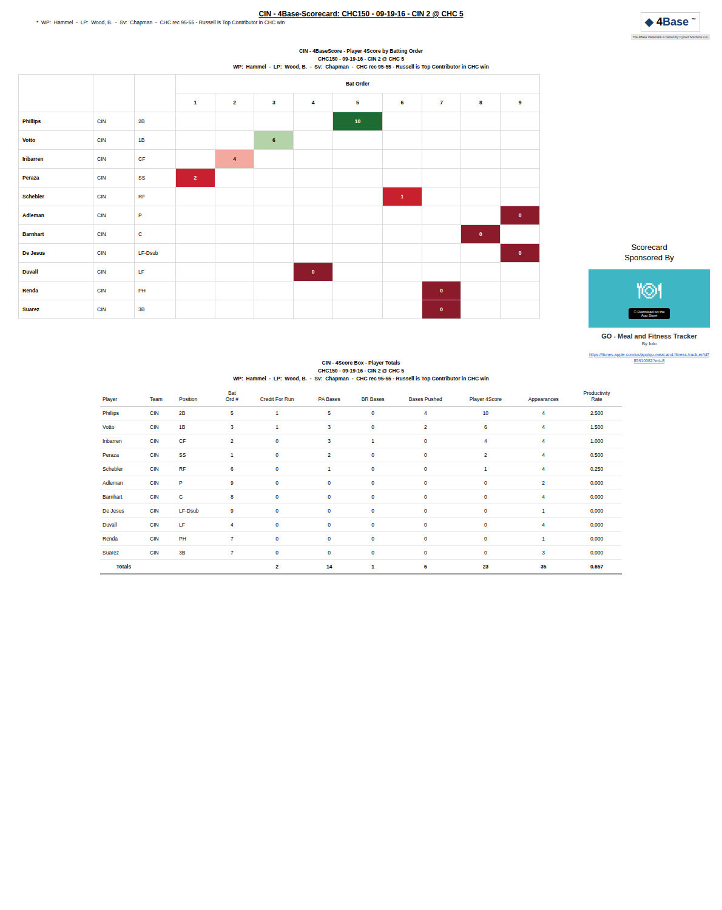◆ 4Base ™
The 4Base trademark is owned by Cycled Solutions LLC
CIN - 4Base-Scorecard: CHC150 - 09-19-16 - CIN 2 @ CHC 5
* WP: Hammel - LP: Wood, B. - Sv: Chapman - CHC rec 95-55 - Russell is Top Contributor in CHC win
CIN - 4BaseScore - Player 4Score by Batting Order
CHC150 - 09-19-16 - CIN 2 @ CHC 5
WP: Hammel - LP: Wood, B. - Sv: Chapman - CHC rec 95-55 - Russell is Top Contributor in CHC win
| | | | Bat Order |
| --- | --- | --- | --- |
| 1 | 2 | 3 | 4 | 5 | 6 | 7 | 8 | 9 |
| Phillips | CIN | 2B | | | | | 10 | | | | |
| Votto | CIN | 1B | | | 6 | | | | | | |
| Iribarren | CIN | CF | | 4 | | | | | | | |
| Peraza | CIN | SS | 2 | | | | | | | | |
| Schebler | CIN | RF | | | | | | 1 | | | |
| Adleman | CIN | P | | | | | | | | | 0 |
| Barnhart | CIN | C | | | | | | | | 0 | |
| De Jesus | CIN | LF-Dsub | | | | | | | | | 0 |
| Duvall | CIN | LF | | | | 0 | | | | | |
| Renda | CIN | PH | | | | | | | 0 | | |
| Suarez | CIN | 3B | | | | | | | 0 | | |
Scorecard
Sponsored By
🍽
 Download on the
App Store
GO - Meal and Fitness Tracker
By Iolo
https://itunes.apple.com/us/app/go-meal-and-fitness-track-er/id785910082?mt=8
CIN - 4Score Box - Player Totals
CHC150 - 09-19-16 - CIN 2 @ CHC 5
WP: Hammel - LP: Wood, B. - Sv: Chapman - CHC rec 95-55 - Russell is Top Contributor in CHC win
| Player | Team | Position | Bat Ord # | Credit For Run | PA Bases | BR Bases | Bases Pushed | Player 4Score | Appearances | Productivity Rate |
| --- | --- | --- | --- | --- | --- | --- | --- | --- | --- | --- |
| Phillips | CIN | 2B | 5 | 1 | 5 | 0 | 4 | 10 | 4 | 2.500 |
| Votto | CIN | 1B | 3 | 1 | 3 | 0 | 2 | 6 | 4 | 1.500 |
| Iribarren | CIN | CF | 2 | 0 | 3 | 1 | 0 | 4 | 4 | 1.000 |
| Peraza | CIN | SS | 1 | 0 | 2 | 0 | 0 | 2 | 4 | 0.500 |
| Schebler | CIN | RF | 6 | 0 | 1 | 0 | 0 | 1 | 4 | 0.250 |
| Adleman | CIN | P | 9 | 0 | 0 | 0 | 0 | 0 | 2 | 0.000 |
| Barnhart | CIN | C | 8 | 0 | 0 | 0 | 0 | 0 | 4 | 0.000 |
| De Jesus | CIN | LF-Dsub | 9 | 0 | 0 | 0 | 0 | 0 | 1 | 0.000 |
| Duvall | CIN | LF | 4 | 0 | 0 | 0 | 0 | 0 | 4 | 0.000 |
| Renda | CIN | PH | 7 | 0 | 0 | 0 | 0 | 0 | 1 | 0.000 |
| Suarez | CIN | 3B | 7 | 0 | 0 | 0 | 0 | 0 | 3 | 0.000 |
| Totals | | | | 2 | 14 | 1 | 6 | 23 | 35 | 0.657 |